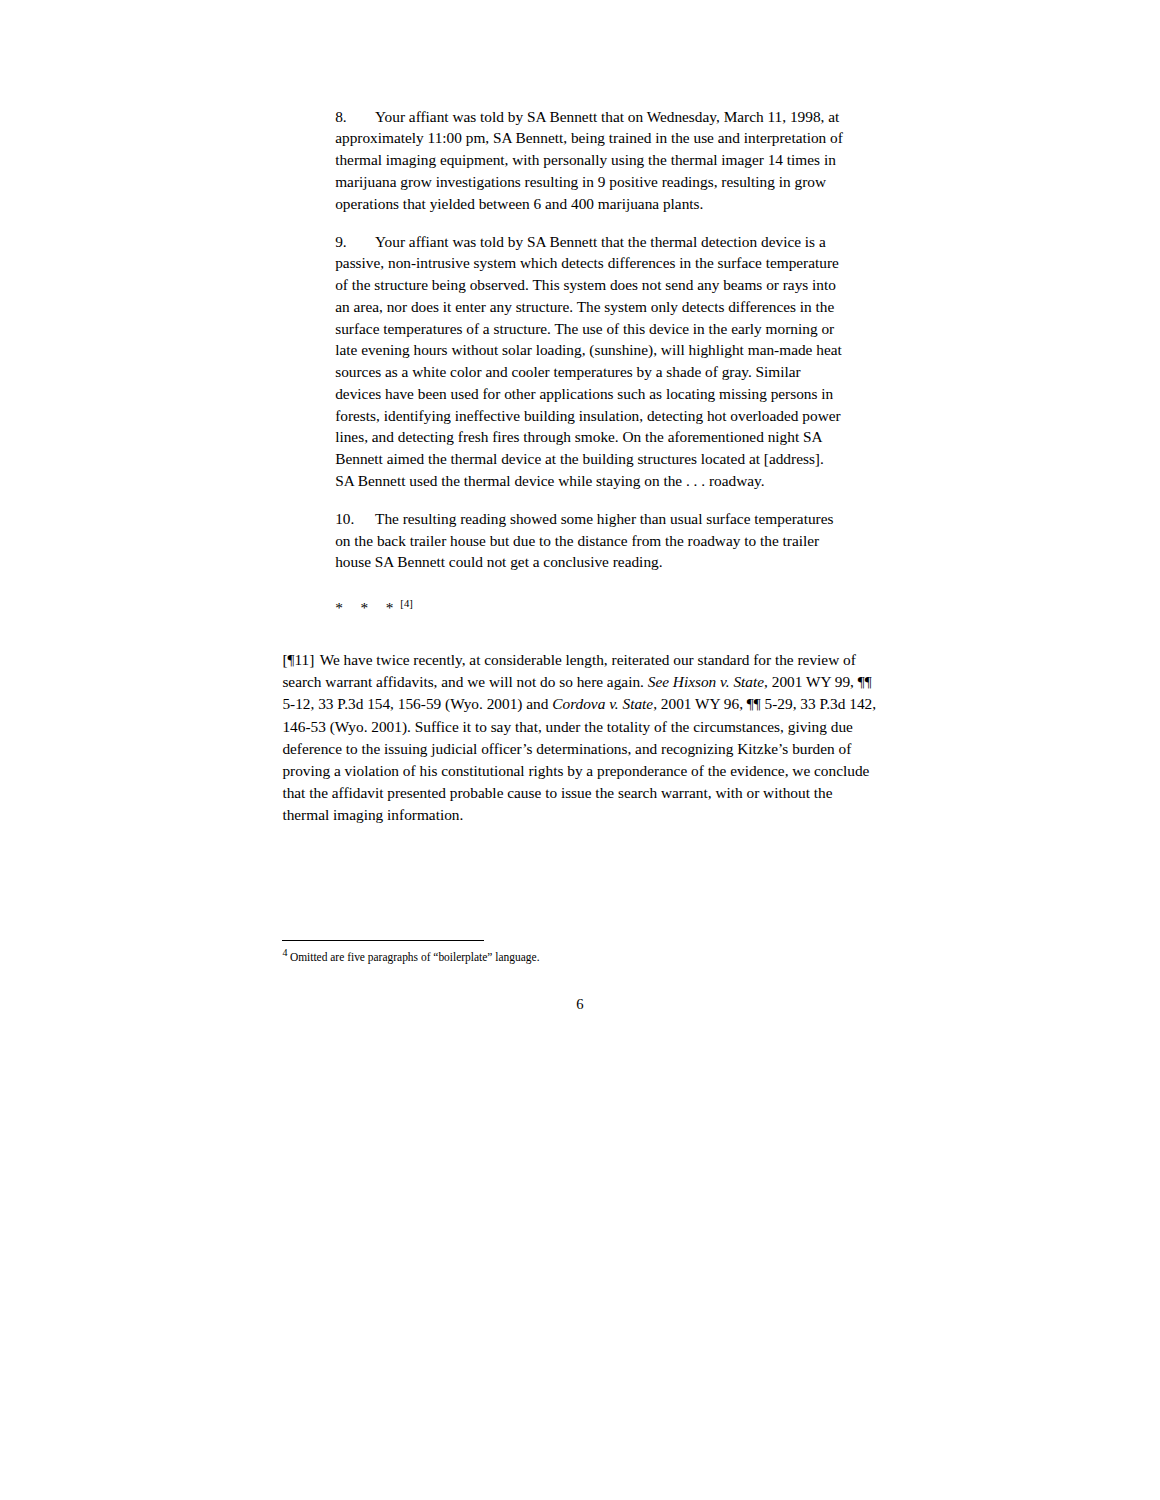8. Your affiant was told by SA Bennett that on Wednesday, March 11, 1998, at approximately 11:00 pm, SA Bennett, being trained in the use and interpretation of thermal imaging equipment, with personally using the thermal imager 14 times in marijuana grow investigations resulting in 9 positive readings, resulting in grow operations that yielded between 6 and 400 marijuana plants.
9. Your affiant was told by SA Bennett that the thermal detection device is a passive, non-intrusive system which detects differences in the surface temperature of the structure being observed. This system does not send any beams or rays into an area, nor does it enter any structure. The system only detects differences in the surface temperatures of a structure. The use of this device in the early morning or late evening hours without solar loading, (sunshine), will highlight man-made heat sources as a white color and cooler temperatures by a shade of gray. Similar devices have been used for other applications such as locating missing persons in forests, identifying ineffective building insulation, detecting hot overloaded power lines, and detecting fresh fires through smoke. On the aforementioned night SA Bennett aimed the thermal device at the building structures located at [address]. SA Bennett used the thermal device while staying on the . . . roadway.
10. The resulting reading showed some higher than usual surface temperatures on the back trailer house but due to the distance from the roadway to the trailer house SA Bennett could not get a conclusive reading.
* * *[4]
[¶11] We have twice recently, at considerable length, reiterated our standard for the review of search warrant affidavits, and we will not do so here again. See Hixson v. State, 2001 WY 99, ¶¶ 5-12, 33 P.3d 154, 156-59 (Wyo. 2001) and Cordova v. State, 2001 WY 96, ¶¶ 5-29, 33 P.3d 142, 146-53 (Wyo. 2001). Suffice it to say that, under the totality of the circumstances, giving due deference to the issuing judicial officer’s determinations, and recognizing Kitzke’s burden of proving a violation of his constitutional rights by a preponderance of the evidence, we conclude that the affidavit presented probable cause to issue the search warrant, with or without the thermal imaging information.
4Omitted are five paragraphs of “boilerplate” language.
6